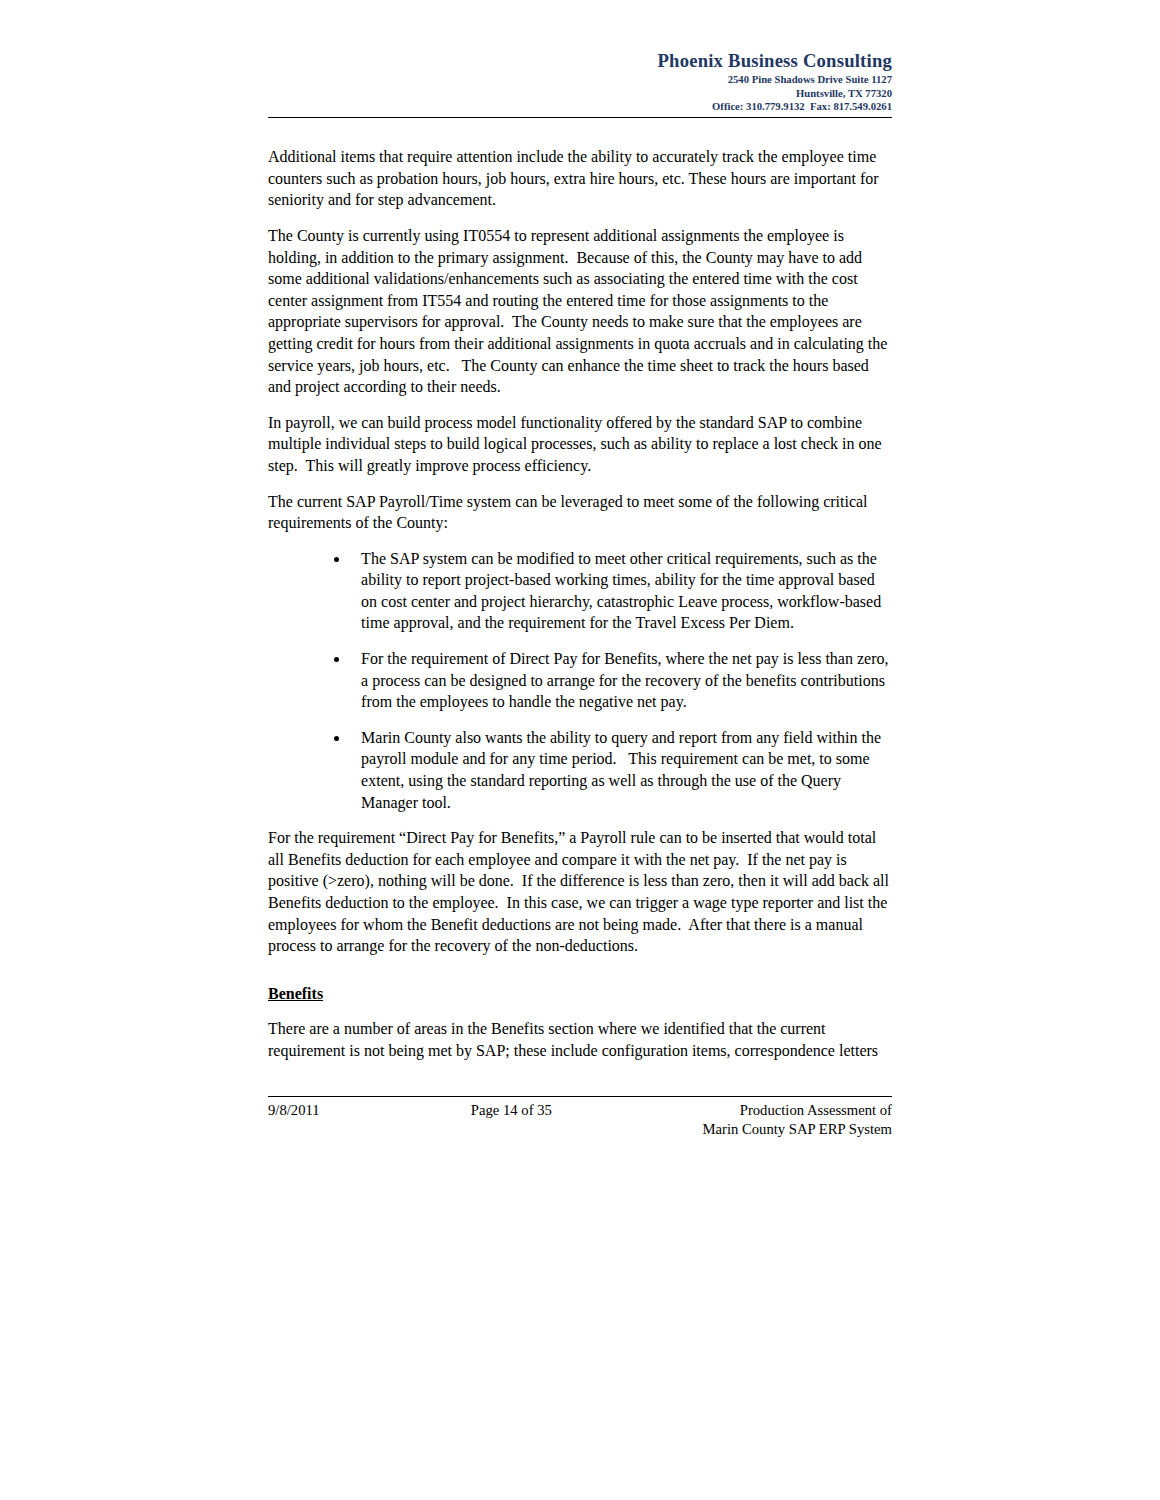Phoenix Business Consulting
2540 Pine Shadows Drive Suite 1127
Huntsville, TX 77320
Office: 310.779.9132 Fax: 817.549.0261
Additional items that require attention include the ability to accurately track the employee time counters such as probation hours, job hours, extra hire hours, etc. These hours are important for seniority and for step advancement.
The County is currently using IT0554 to represent additional assignments the employee is holding, in addition to the primary assignment. Because of this, the County may have to add some additional validations/enhancements such as associating the entered time with the cost center assignment from IT554 and routing the entered time for those assignments to the appropriate supervisors for approval. The County needs to make sure that the employees are getting credit for hours from their additional assignments in quota accruals and in calculating the service years, job hours, etc. The County can enhance the time sheet to track the hours based and project according to their needs.
In payroll, we can build process model functionality offered by the standard SAP to combine multiple individual steps to build logical processes, such as ability to replace a lost check in one step. This will greatly improve process efficiency.
The current SAP Payroll/Time system can be leveraged to meet some of the following critical requirements of the County:
The SAP system can be modified to meet other critical requirements, such as the ability to report project-based working times, ability for the time approval based on cost center and project hierarchy, catastrophic Leave process, workflow-based time approval, and the requirement for the Travel Excess Per Diem.
For the requirement of Direct Pay for Benefits, where the net pay is less than zero, a process can be designed to arrange for the recovery of the benefits contributions from the employees to handle the negative net pay.
Marin County also wants the ability to query and report from any field within the payroll module and for any time period. This requirement can be met, to some extent, using the standard reporting as well as through the use of the Query Manager tool.
For the requirement “Direct Pay for Benefits,” a Payroll rule can to be inserted that would total all Benefits deduction for each employee and compare it with the net pay. If the net pay is positive (>zero), nothing will be done. If the difference is less than zero, then it will add back all Benefits deduction to the employee. In this case, we can trigger a wage type reporter and list the employees for whom the Benefit deductions are not being made. After that there is a manual process to arrange for the recovery of the non-deductions.
Benefits
There are a number of areas in the Benefits section where we identified that the current requirement is not being met by SAP; these include configuration items, correspondence letters
9/8/2011
Page 14 of 35
Production Assessment of
Marin County SAP ERP System